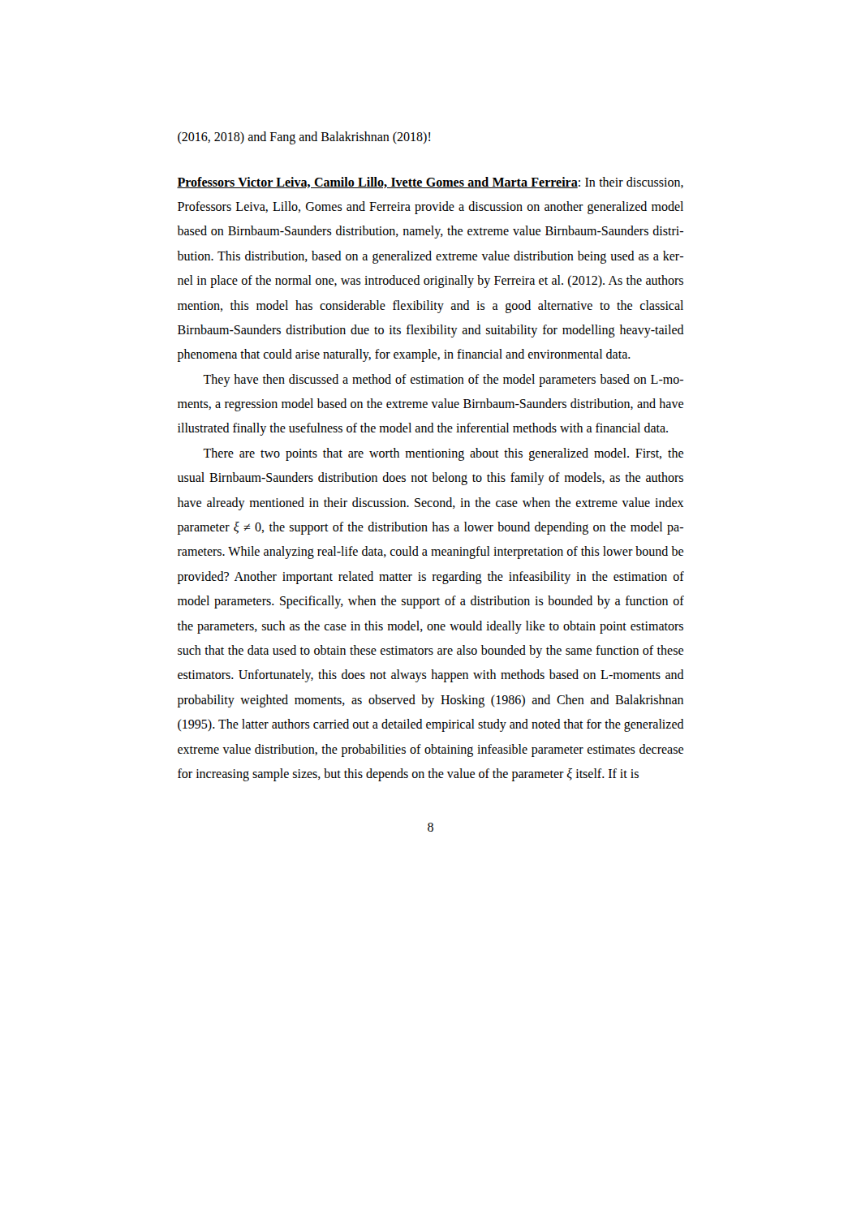(2016, 2018) and Fang and Balakrishnan (2018)!
Professors Victor Leiva, Camilo Lillo, Ivette Gomes and Marta Ferreira: In their discussion, Professors Leiva, Lillo, Gomes and Ferreira provide a discussion on another generalized model based on Birnbaum-Saunders distribution, namely, the extreme value Birnbaum-Saunders distribution. This distribution, based on a generalized extreme value distribution being used as a kernel in place of the normal one, was introduced originally by Ferreira et al. (2012). As the authors mention, this model has considerable flexibility and is a good alternative to the classical Birnbaum-Saunders distribution due to its flexibility and suitability for modelling heavy-tailed phenomena that could arise naturally, for example, in financial and environmental data.
They have then discussed a method of estimation of the model parameters based on L-moments, a regression model based on the extreme value Birnbaum-Saunders distribution, and have illustrated finally the usefulness of the model and the inferential methods with a financial data.
There are two points that are worth mentioning about this generalized model. First, the usual Birnbaum-Saunders distribution does not belong to this family of models, as the authors have already mentioned in their discussion. Second, in the case when the extreme value index parameter ξ ≠ 0, the support of the distribution has a lower bound depending on the model parameters. While analyzing real-life data, could a meaningful interpretation of this lower bound be provided? Another important related matter is regarding the infeasibility in the estimation of model parameters. Specifically, when the support of a distribution is bounded by a function of the parameters, such as the case in this model, one would ideally like to obtain point estimators such that the data used to obtain these estimators are also bounded by the same function of these estimators. Unfortunately, this does not always happen with methods based on L-moments and probability weighted moments, as observed by Hosking (1986) and Chen and Balakrishnan (1995). The latter authors carried out a detailed empirical study and noted that for the generalized extreme value distribution, the probabilities of obtaining infeasible parameter estimates decrease for increasing sample sizes, but this depends on the value of the parameter ξ itself. If it is
8